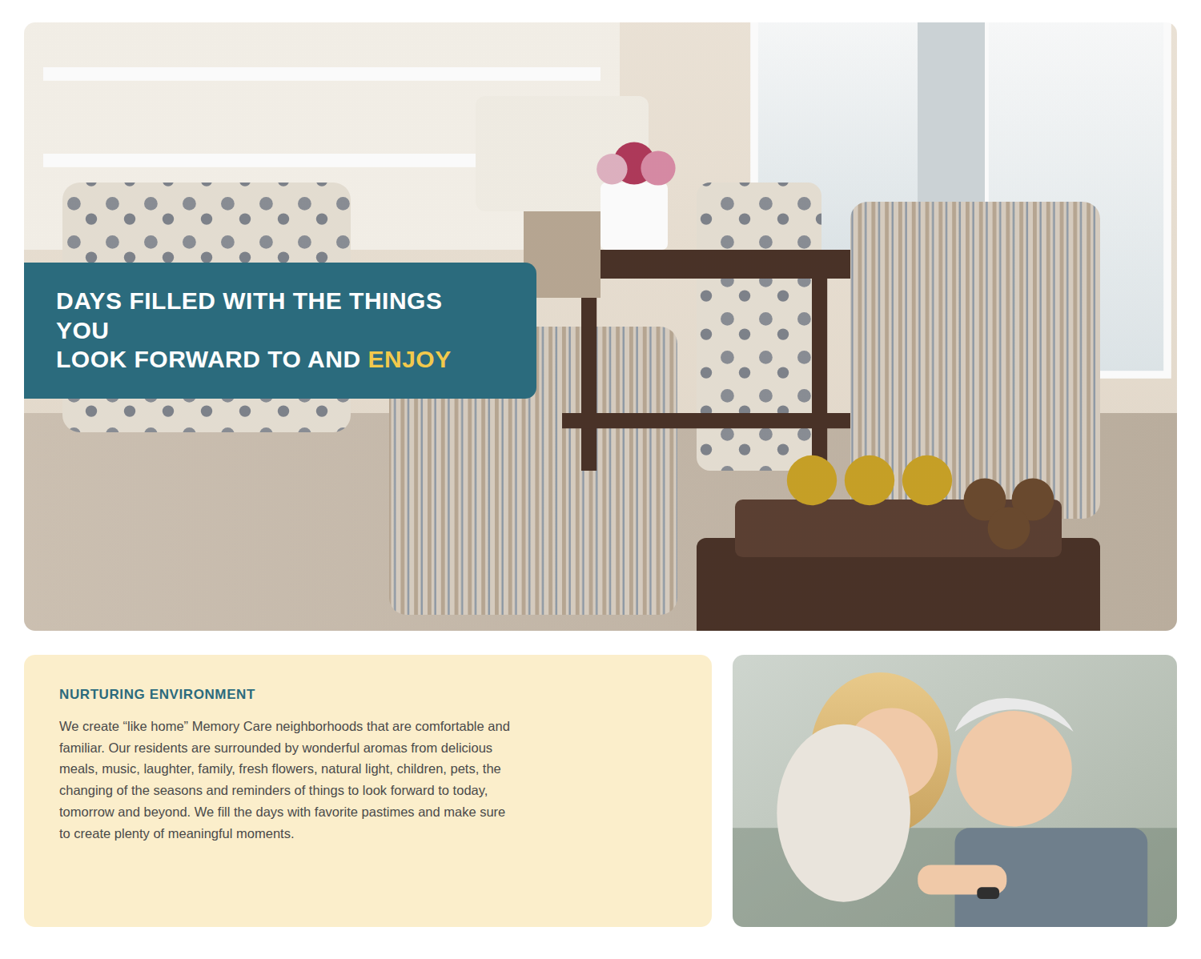Days filled with the things you
look forward to and enjoy
Nurturing Environment
We create “like home” Memory Care neighborhoods that are comfortable and familiar. Our residents are surrounded by wonderful aromas from delicious meals, music, laughter, family, fresh flowers, natural light, children, pets, the changing of the seasons and reminders of things to look forward to today, tomorrow and beyond. We fill the days with favorite pastimes and make sure to create plenty of meaningful moments.